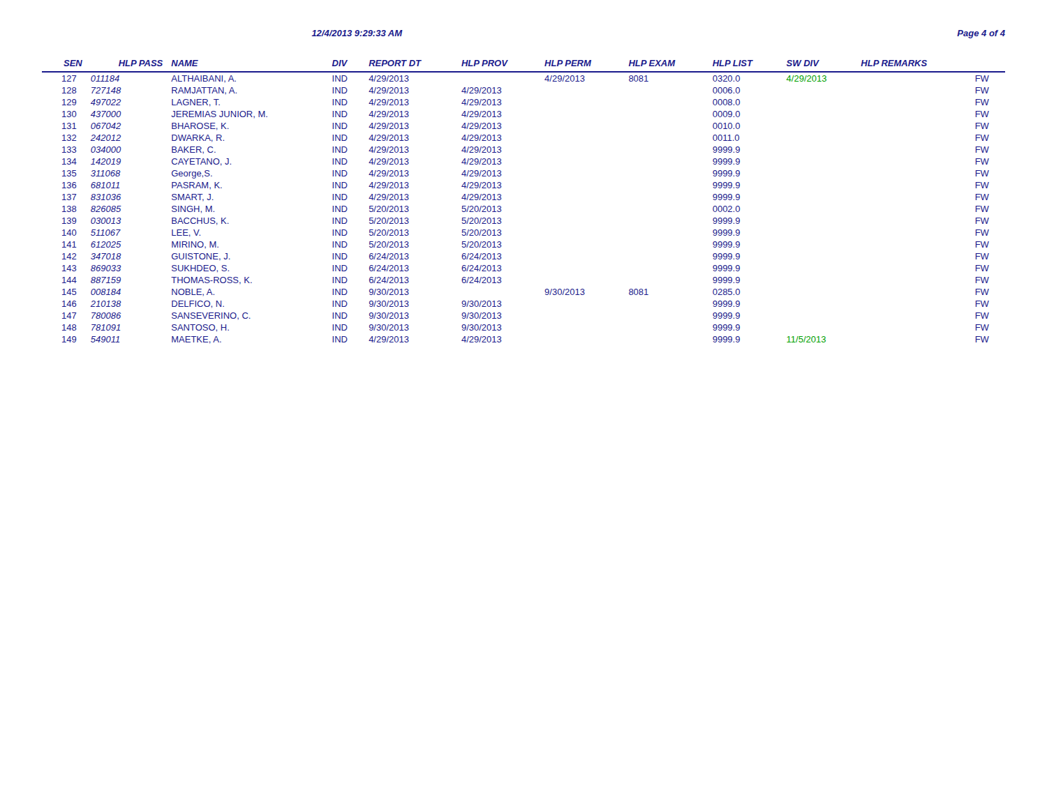12/4/2013 9:29:33 AM Page 4 of 4
| SEN | HLP PASS | NAME | DIV | REPORT DT | HLP PROV | HLP PERM | HLP EXAM | HLP LIST | SW DIV | HLP REMARKS | |
| --- | --- | --- | --- | --- | --- | --- | --- | --- | --- | --- | --- |
| 127 | 011184 | ALTHAIBANI, A. | IND | 4/29/2013 | | 4/29/2013 | 8081 | 0320.0 | 4/29/2013 | | FW |
| 128 | 727148 | RAMJATTAN, A. | IND | 4/29/2013 | 4/29/2013 | | | 0006.0 | | | FW |
| 129 | 497022 | LAGNER, T. | IND | 4/29/2013 | 4/29/2013 | | | 0008.0 | | | FW |
| 130 | 437000 | JEREMIAS JUNIOR, M. | IND | 4/29/2013 | 4/29/2013 | | | 0009.0 | | | FW |
| 131 | 067042 | BHAROSE, K. | IND | 4/29/2013 | 4/29/2013 | | | 0010.0 | | | FW |
| 132 | 242012 | DWARKA, R. | IND | 4/29/2013 | 4/29/2013 | | | 0011.0 | | | FW |
| 133 | 034000 | BAKER, C. | IND | 4/29/2013 | 4/29/2013 | | | 9999.9 | | | FW |
| 134 | 142019 | CAYETANO, J. | IND | 4/29/2013 | 4/29/2013 | | | 9999.9 | | | FW |
| 135 | 311068 | George,S. | IND | 4/29/2013 | 4/29/2013 | | | 9999.9 | | | FW |
| 136 | 681011 | PASRAM, K. | IND | 4/29/2013 | 4/29/2013 | | | 9999.9 | | | FW |
| 137 | 831036 | SMART, J. | IND | 4/29/2013 | 4/29/2013 | | | 9999.9 | | | FW |
| 138 | 826085 | SINGH, M. | IND | 5/20/2013 | 5/20/2013 | | | 0002.0 | | | FW |
| 139 | 030013 | BACCHUS, K. | IND | 5/20/2013 | 5/20/2013 | | | 9999.9 | | | FW |
| 140 | 511067 | LEE, V. | IND | 5/20/2013 | 5/20/2013 | | | 9999.9 | | | FW |
| 141 | 612025 | MIRINO, M. | IND | 5/20/2013 | 5/20/2013 | | | 9999.9 | | | FW |
| 142 | 347018 | GUISTONE, J. | IND | 6/24/2013 | 6/24/2013 | | | 9999.9 | | | FW |
| 143 | 869033 | SUKHDEO, S. | IND | 6/24/2013 | 6/24/2013 | | | 9999.9 | | | FW |
| 144 | 887159 | THOMAS-ROSS, K. | IND | 6/24/2013 | 6/24/2013 | | | 9999.9 | | | FW |
| 145 | 008184 | NOBLE, A. | IND | 9/30/2013 | | 9/30/2013 | 8081 | 0285.0 | | | FW |
| 146 | 210138 | DELFICO, N. | IND | 9/30/2013 | 9/30/2013 | | | 9999.9 | | | FW |
| 147 | 780086 | SANSEVERINO, C. | IND | 9/30/2013 | 9/30/2013 | | | 9999.9 | | | FW |
| 148 | 781091 | SANTOSO, H. | IND | 9/30/2013 | 9/30/2013 | | | 9999.9 | | | FW |
| 149 | 549011 | MAETKE, A. | IND | 4/29/2013 | 4/29/2013 | | | 9999.9 | 11/5/2013 | | FW |